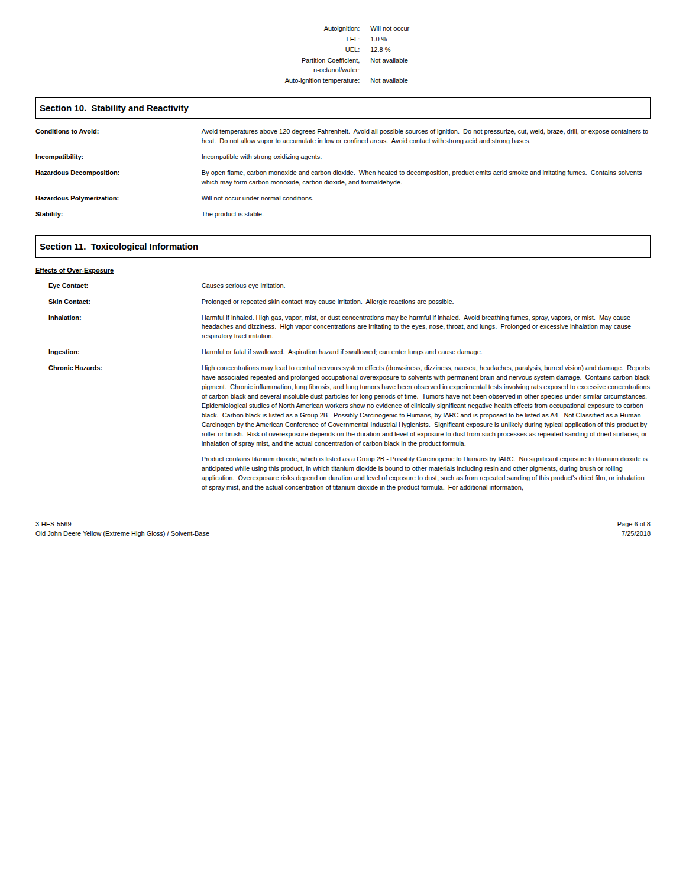| Autoignition: | Will not occur |
| LEL: | 1.0 % |
| UEL: | 12.8 % |
| Partition Coefficient, n-octanol/water: | Not available |
| Auto-ignition temperature: | Not available |
Section 10. Stability and Reactivity
| Conditions to Avoid: | Avoid temperatures above 120 degrees Fahrenheit. Avoid all possible sources of ignition. Do not pressurize, cut, weld, braze, drill, or expose containers to heat. Do not allow vapor to accumulate in low or confined areas. Avoid contact with strong acid and strong bases. |
| Incompatibility: | Incompatible with strong oxidizing agents. |
| Hazardous Decomposition: | By open flame, carbon monoxide and carbon dioxide. When heated to decomposition, product emits acrid smoke and irritating fumes. Contains solvents which may form carbon monoxide, carbon dioxide, and formaldehyde. |
| Hazardous Polymerization: | Will not occur under normal conditions. |
| Stability: | The product is stable. |
Section 11. Toxicological Information
Effects of Over-Exposure
| Eye Contact: | Causes serious eye irritation. |
| Skin Contact: | Prolonged or repeated skin contact may cause irritation. Allergic reactions are possible. |
| Inhalation: | Harmful if inhaled. High gas, vapor, mist, or dust concentrations may be harmful if inhaled. Avoid breathing fumes, spray, vapors, or mist. May cause headaches and dizziness. High vapor concentrations are irritating to the eyes, nose, throat, and lungs. Prolonged or excessive inhalation may cause respiratory tract irritation. |
| Ingestion: | Harmful or fatal if swallowed. Aspiration hazard if swallowed; can enter lungs and cause damage. |
| Chronic Hazards: | High concentrations may lead to central nervous system effects (drowsiness, dizziness, nausea, headaches, paralysis, burred vision) and damage. Reports have associated repeated and prolonged occupational overexposure to solvents with permanent brain and nervous system damage. Contains carbon black pigment. Chronic inflammation, lung fibrosis, and lung tumors have been observed in experimental tests involving rats exposed to excessive concentrations of carbon black and several insoluble dust particles for long periods of time. Tumors have not been observed in other species under similar circumstances. Epidemiological studies of North American workers show no evidence of clinically significant negative health effects from occupational exposure to carbon black. Carbon black is listed as a Group 2B - Possibly Carcinogenic to Humans, by IARC and is proposed to be listed as A4 - Not Classified as a Human Carcinogen by the American Conference of Governmental Industrial Hygienists. Significant exposure is unlikely during typical application of this product by roller or brush. Risk of overexposure depends on the duration and level of exposure to dust from such processes as repeated sanding of dried surfaces, or inhalation of spray mist, and the actual concentration of carbon black in the product formula. Product contains titanium dioxide, which is listed as a Group 2B - Possibly Carcinogenic to Humans by IARC. No significant exposure to titanium dioxide is anticipated while using this product, in which titanium dioxide is bound to other materials including resin and other pigments, during brush or rolling application. Overexposure risks depend on duration and level of exposure to dust, such as from repeated sanding of this product's dried film, or inhalation of spray mist, and the actual concentration of titanium dioxide in the product formula. For additional information, |
| 3-HES-5569 | Page 6 of 8 |
| Old John Deere Yellow (Extreme High Gloss) / Solvent-Base | 7/25/2018 |